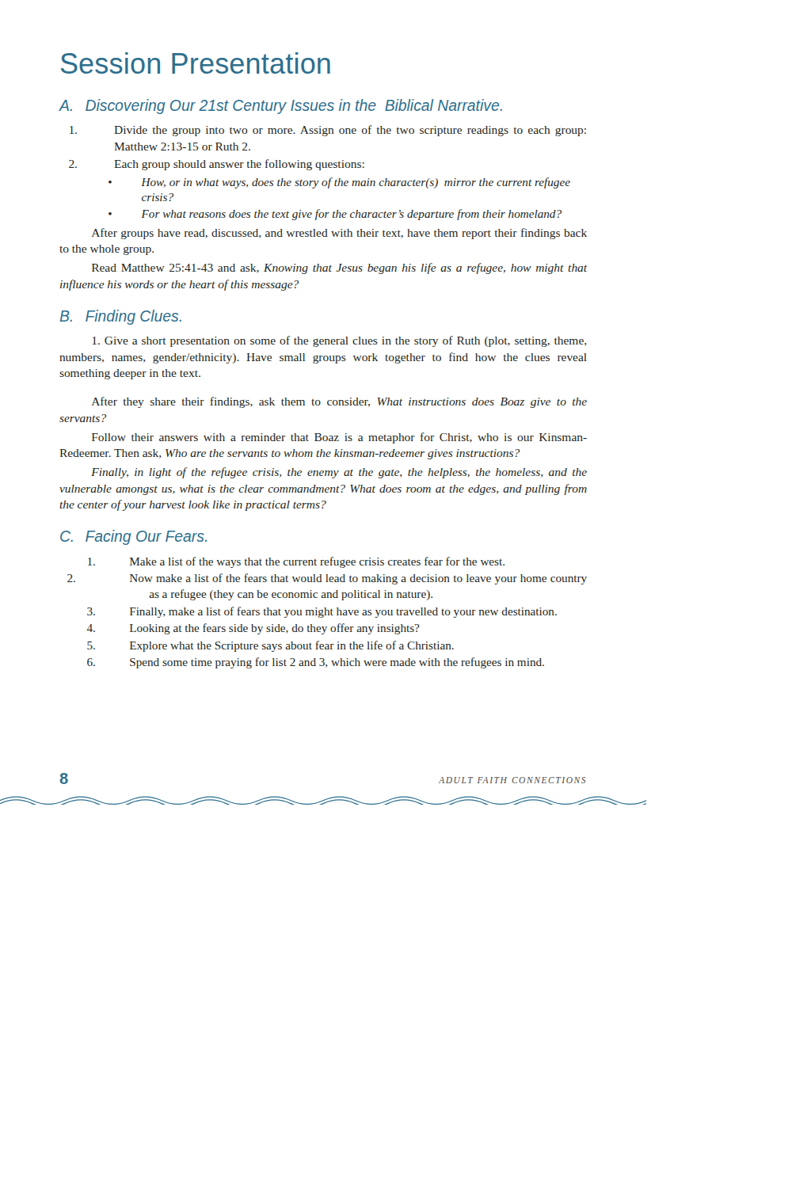Session Presentation
A. Discovering Our 21st Century Issues in the Biblical Narrative.
1. Divide the group into two or more. Assign one of the two scripture readings to each group: Matthew 2:13-15 or Ruth 2.
2. Each group should answer the following questions:
How, or in what ways, does the story of the main character(s) mirror the current refugee crisis?
For what reasons does the text give for the character’s departure from their homeland?
After groups have read, discussed, and wrestled with their text, have them report their findings back to the whole group.
Read Matthew 25:41-43 and ask, Knowing that Jesus began his life as a refugee, how might that influence his words or the heart of this message?
B. Finding Clues.
1. Give a short presentation on some of the general clues in the story of Ruth (plot, setting, theme, numbers, names, gender/ethnicity). Have small groups work together to find how the clues reveal something deeper in the text.
After they share their findings, ask them to consider, What instructions does Boaz give to the servants?
Follow their answers with a reminder that Boaz is a metaphor for Christ, who is our Kinsman-Redeemer. Then ask, Who are the servants to whom the kinsman-redeemer gives instructions?
Finally, in light of the refugee crisis, the enemy at the gate, the helpless, the homeless, and the vulnerable amongst us, what is the clear commandment? What does room at the edges, and pulling from the center of your harvest look like in practical terms?
C. Facing Our Fears.
1. Make a list of the ways that the current refugee crisis creates fear for the west.
2. Now make a list of the fears that would lead to making a decision to leave your home country as a refugee (they can be economic and political in nature).
3. Finally, make a list of fears that you might have as you travelled to your new destination.
4. Looking at the fears side by side, do they offer any insights?
5. Explore what the Scripture says about fear in the life of a Christian.
6. Spend some time praying for list 2 and 3, which were made with the refugees in mind.
8
ADULT FAITH CONNECTIONS